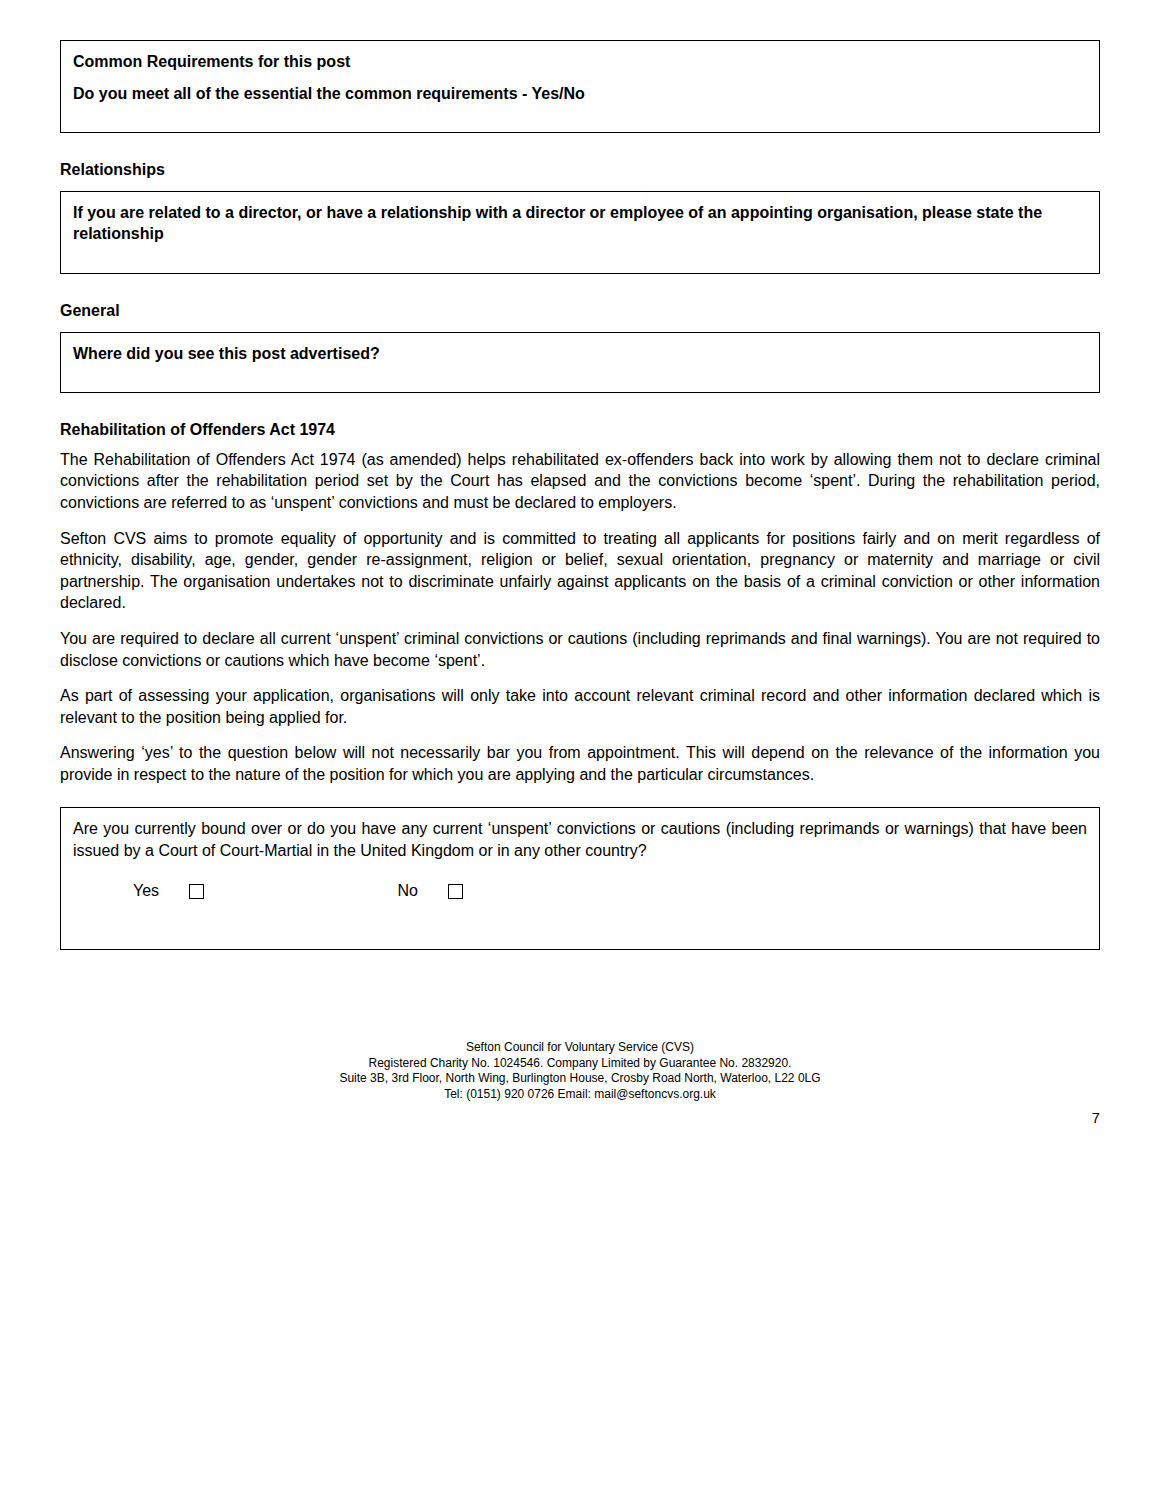Common Requirements for this post
Do you meet all of the essential the common requirements - Yes/No
Relationships
If you are related to a director, or have a relationship with a director or employee of an appointing organisation, please state the relationship
General
Where did you see this post advertised?
Rehabilitation of Offenders Act 1974
The Rehabilitation of Offenders Act 1974 (as amended) helps rehabilitated ex-offenders back into work by allowing them not to declare criminal convictions after the rehabilitation period set by the Court has elapsed and the convictions become ‘spent’. During the rehabilitation period, convictions are referred to as ‘unspent’ convictions and must be declared to employers.
Sefton CVS aims to promote equality of opportunity and is committed to treating all applicants for positions fairly and on merit regardless of ethnicity, disability, age, gender, gender re-assignment, religion or belief, sexual orientation, pregnancy or maternity and marriage or civil partnership. The organisation undertakes not to discriminate unfairly against applicants on the basis of a criminal conviction or other information declared.
You are required to declare all current ‘unspent’ criminal convictions or cautions (including reprimands and final warnings). You are not required to disclose convictions or cautions which have become ‘spent’.
As part of assessing your application, organisations will only take into account relevant criminal record and other information declared which is relevant to the position being applied for.
Answering ‘yes’ to the question below will not necessarily bar you from appointment. This will depend on the relevance of the information you provide in respect to the nature of the position for which you are applying and the particular circumstances.
Are you currently bound over or do you have any current ‘unspent’ convictions or cautions (including reprimands or warnings) that have been issued by a Court of Court-Martial in the United Kingdom or in any other country?
Yes No
Sefton Council for Voluntary Service (CVS)
Registered Charity No. 1024546. Company Limited by Guarantee No. 2832920.
Suite 3B, 3rd Floor, North Wing, Burlington House, Crosby Road North, Waterloo, L22 0LG
Tel: (0151) 920 0726 Email: mail@seftoncvs.org.uk
7